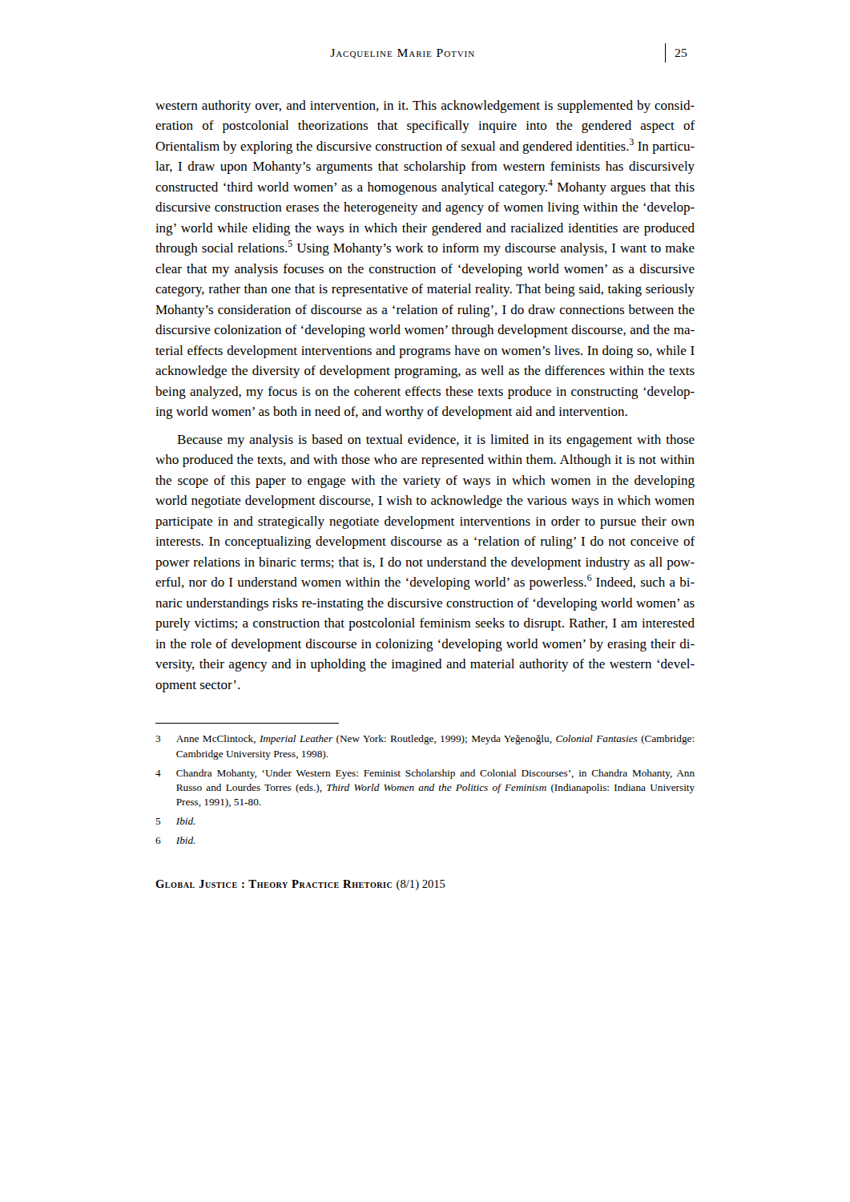Jacqueline Marie Potvin 25
western authority over, and intervention, in it. This acknowledgement is supplemented by consideration of postcolonial theorizations that specifically inquire into the gendered aspect of Orientalism by exploring the discursive construction of sexual and gendered identities.3 In particular, I draw upon Mohanty’s arguments that scholarship from western feminists has discursively constructed ‘third world women’ as a homogenous analytical category.4 Mohanty argues that this discursive construction erases the heterogeneity and agency of women living within the ‘developing’ world while eliding the ways in which their gendered and racialized identities are produced through social relations.5 Using Mohanty’s work to inform my discourse analysis, I want to make clear that my analysis focuses on the construction of ‘developing world women’ as a discursive category, rather than one that is representative of material reality. That being said, taking seriously Mohanty’s consideration of discourse as a ‘relation of ruling’, I do draw connections between the discursive colonization of ‘developing world women’ through development discourse, and the material effects development interventions and programs have on women’s lives. In doing so, while I acknowledge the diversity of development programing, as well as the differences within the texts being analyzed, my focus is on the coherent effects these texts produce in constructing ‘developing world women’ as both in need of, and worthy of development aid and intervention.
Because my analysis is based on textual evidence, it is limited in its engagement with those who produced the texts, and with those who are represented within them. Although it is not within the scope of this paper to engage with the variety of ways in which women in the developing world negotiate development discourse, I wish to acknowledge the various ways in which women participate in and strategically negotiate development interventions in order to pursue their own interests. In conceptualizing development discourse as a ‘relation of ruling’ I do not conceive of power relations in binaric terms; that is, I do not understand the development industry as all powerful, nor do I understand women within the ‘developing world’ as powerless.6 Indeed, such a binaric understandings risks re-instating the discursive construction of ‘developing world women’ as purely victims; a construction that postcolonial feminism seeks to disrupt. Rather, I am interested in the role of development discourse in colonizing ‘developing world women’ by erasing their diversity, their agency and in upholding the imagined and material authority of the western ‘development sector’.
3 Anne McClintock, Imperial Leather (New York: Routledge, 1999); Meyda Yeğenoğlu, Colonial Fantasies (Cambridge: Cambridge University Press, 1998).
4 Chandra Mohanty, ‘Under Western Eyes: Feminist Scholarship and Colonial Discourses’, in Chandra Mohanty, Ann Russo and Lourdes Torres (eds.), Third World Women and the Politics of Feminism (Indianapolis: Indiana University Press, 1991), 51-80.
5 Ibid.
6 Ibid.
Global Justice : Theory Practice Rhetoric (8/1) 2015